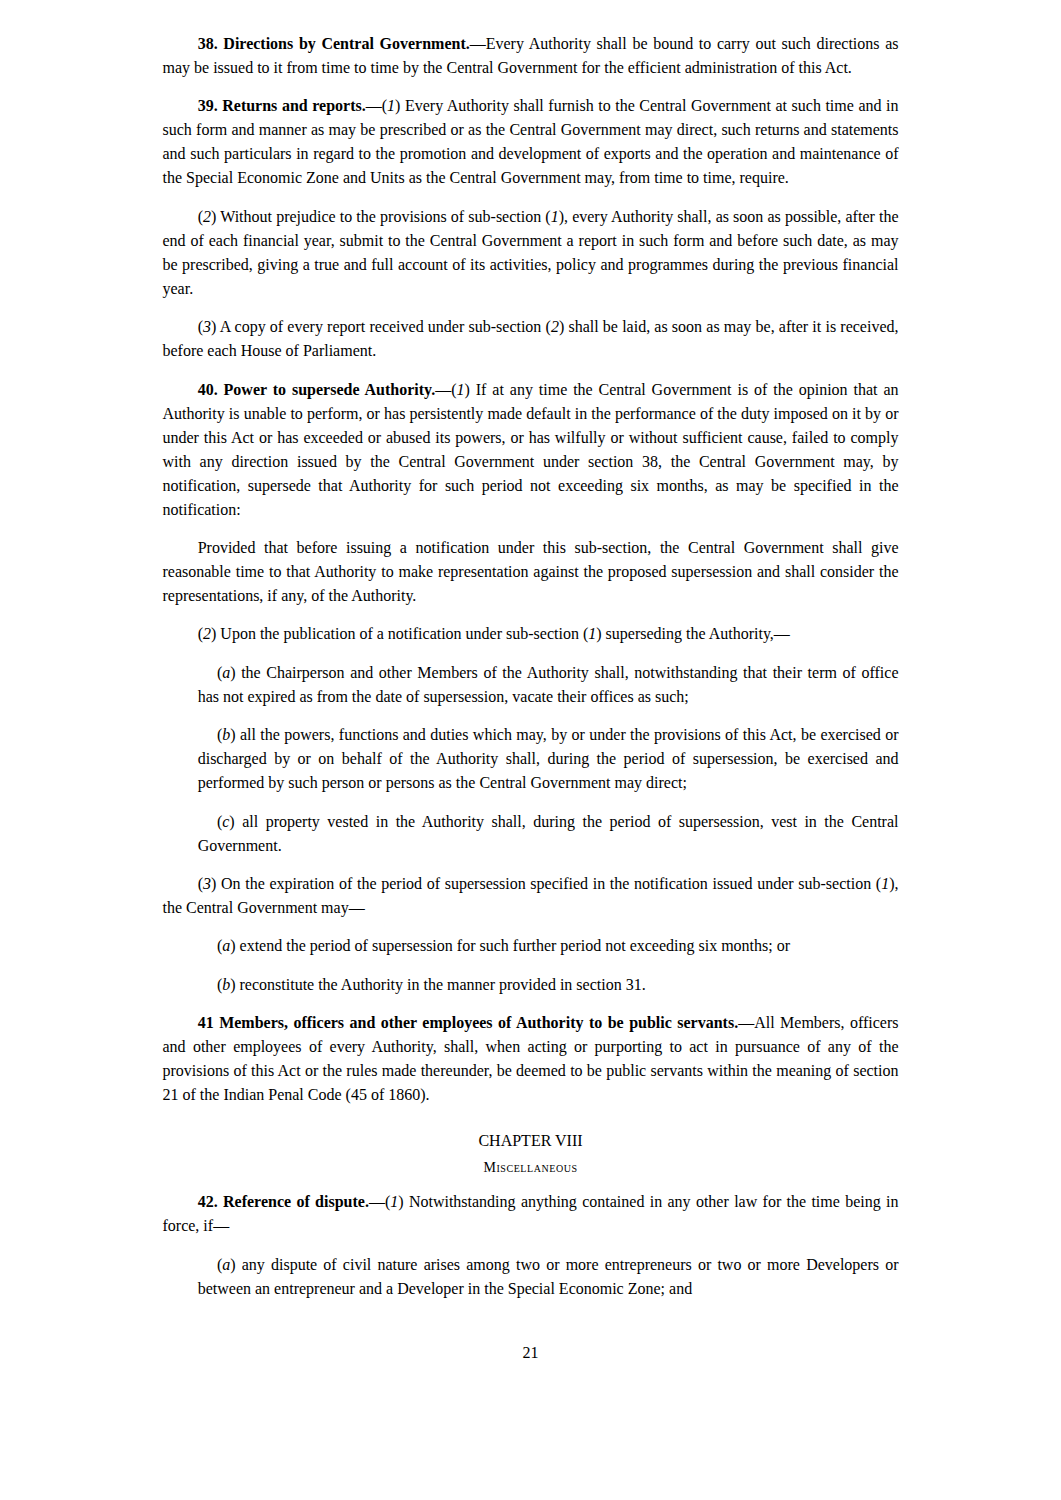38. Directions by Central Government.—Every Authority shall be bound to carry out such directions as may be issued to it from time to time by the Central Government for the efficient administration of this Act.
39. Returns and reports.—(1) Every Authority shall furnish to the Central Government at such time and in such form and manner as may be prescribed or as the Central Government may direct, such returns and statements and such particulars in regard to the promotion and development of exports and the operation and maintenance of the Special Economic Zone and Units as the Central Government may, from time to time, require.
(2) Without prejudice to the provisions of sub-section (1), every Authority shall, as soon as possible, after the end of each financial year, submit to the Central Government a report in such form and before such date, as may be prescribed, giving a true and full account of its activities, policy and programmes during the previous financial year.
(3) A copy of every report received under sub-section (2) shall be laid, as soon as may be, after it is received, before each House of Parliament.
40. Power to supersede Authority.—(1) If at any time the Central Government is of the opinion that an Authority is unable to perform, or has persistently made default in the performance of the duty imposed on it by or under this Act or has exceeded or abused its powers, or has wilfully or without sufficient cause, failed to comply with any direction issued by the Central Government under section 38, the Central Government may, by notification, supersede that Authority for such period not exceeding six months, as may be specified in the notification:
Provided that before issuing a notification under this sub-section, the Central Government shall give reasonable time to that Authority to make representation against the proposed supersession and shall consider the representations, if any, of the Authority.
(2) Upon the publication of a notification under sub-section (1) superseding the Authority,—
(a) the Chairperson and other Members of the Authority shall, notwithstanding that their term of office has not expired as from the date of supersession, vacate their offices as such;
(b) all the powers, functions and duties which may, by or under the provisions of this Act, be exercised or discharged by or on behalf of the Authority shall, during the period of supersession, be exercised and performed by such person or persons as the Central Government may direct;
(c) all property vested in the Authority shall, during the period of supersession, vest in the Central Government.
(3) On the expiration of the period of supersession specified in the notification issued under sub-section (1), the Central Government may—
(a) extend the period of supersession for such further period not exceeding six months; or
(b) reconstitute the Authority in the manner provided in section 31.
41 Members, officers and other employees of Authority to be public servants.—All Members, officers and other employees of every Authority, shall, when acting or purporting to act in pursuance of any of the provisions of this Act or the rules made thereunder, be deemed to be public servants within the meaning of section 21 of the Indian Penal Code (45 of 1860).
CHAPTER VIII
Miscellaneous
42. Reference of dispute.—(1) Notwithstanding anything contained in any other law for the time being in force, if—
(a) any dispute of civil nature arises among two or more entrepreneurs or two or more Developers or between an entrepreneur and a Developer in the Special Economic Zone; and
21